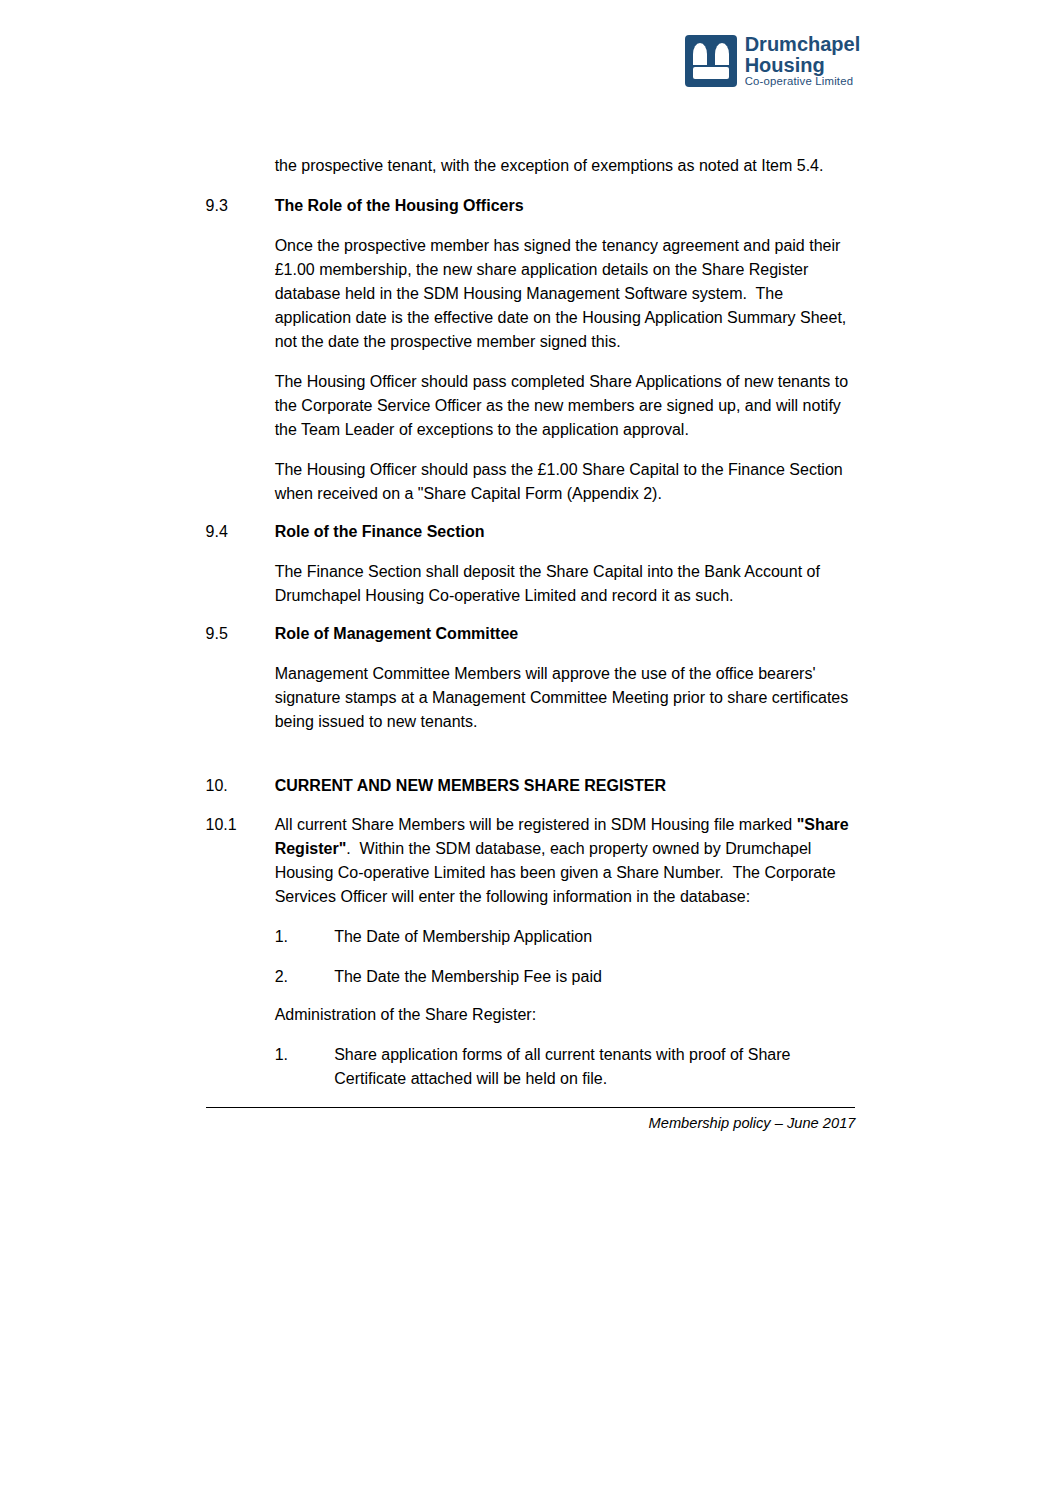Drumchapel Housing Co-operative Limited
the prospective tenant, with the exception of exemptions as noted at Item 5.4.
9.3
The Role of the Housing Officers
Once the prospective member has signed the tenancy agreement and paid their £1.00 membership, the new share application details on the Share Register database held in the SDM Housing Management Software system. The application date is the effective date on the Housing Application Summary Sheet, not the date the prospective member signed this.
The Housing Officer should pass completed Share Applications of new tenants to the Corporate Service Officer as the new members are signed up, and will notify the Team Leader of exceptions to the application approval.
The Housing Officer should pass the £1.00 Share Capital to the Finance Section when received on a "Share Capital Form (Appendix 2).
9.4
Role of the Finance Section
The Finance Section shall deposit the Share Capital into the Bank Account of Drumchapel Housing Co-operative Limited and record it as such.
9.5
Role of Management Committee
Management Committee Members will approve the use of the office bearers' signature stamps at a Management Committee Meeting prior to share certificates being issued to new tenants.
10.
CURRENT AND NEW MEMBERS SHARE REGISTER
10.1
All current Share Members will be registered in SDM Housing file marked "Share Register". Within the SDM database, each property owned by Drumchapel Housing Co-operative Limited has been given a Share Number. The Corporate Services Officer will enter the following information in the database:
1.
The Date of Membership Application
2.
The Date the Membership Fee is paid
Administration of the Share Register:
1.
Share application forms of all current tenants with proof of Share Certificate attached will be held on file.
Membership policy – June 2017